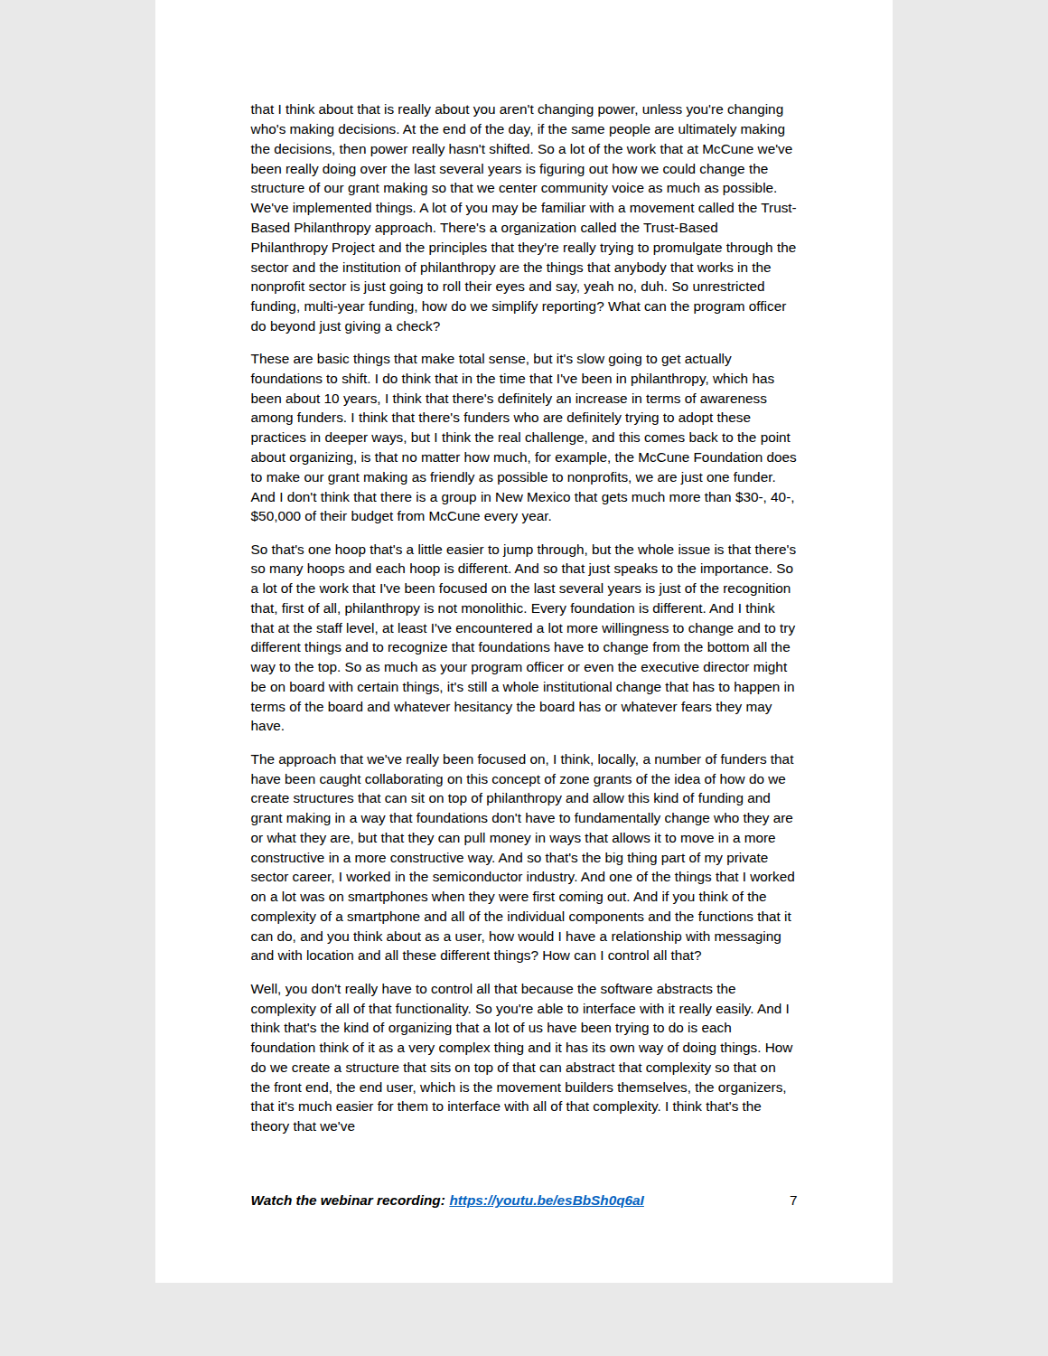that I think about that is really about you aren't changing power, unless you're changing who's making decisions. At the end of the day, if the same people are ultimately making the decisions, then power really hasn't shifted. So a lot of the work that at McCune we've been really doing over the last several years is figuring out how we could change the structure of our grant making so that we center community voice as much as possible. We've implemented things. A lot of you may be familiar with a movement called the Trust-Based Philanthropy approach. There's a organization called the Trust-Based Philanthropy Project and the principles that they're really trying to promulgate through the sector and the institution of philanthropy are the things that anybody that works in the nonprofit sector is just going to roll their eyes and say, yeah no, duh. So unrestricted funding, multi-year funding, how do we simplify reporting? What can the program officer do beyond just giving a check?
These are basic things that make total sense, but it's slow going to get actually foundations to shift. I do think that in the time that I've been in philanthropy, which has been about 10 years, I think that there's definitely an increase in terms of awareness among funders. I think that there's funders who are definitely trying to adopt these practices in deeper ways, but I think the real challenge, and this comes back to the point about organizing, is that no matter how much, for example, the McCune Foundation does to make our grant making as friendly as possible to nonprofits, we are just one funder. And I don't think that there is a group in New Mexico that gets much more than $30-, 40-, $50,000 of their budget from McCune every year.
So that's one hoop that's a little easier to jump through, but the whole issue is that there's so many hoops and each hoop is different. And so that just speaks to the importance. So a lot of the work that I've been focused on the last several years is just of the recognition that, first of all, philanthropy is not monolithic. Every foundation is different. And I think that at the staff level, at least I've encountered a lot more willingness to change and to try different things and to recognize that foundations have to change from the bottom all the way to the top. So as much as your program officer or even the executive director might be on board with certain things, it's still a whole institutional change that has to happen in terms of the board and whatever hesitancy the board has or whatever fears they may have.
The approach that we've really been focused on, I think, locally, a number of funders that have been caught collaborating on this concept of zone grants of the idea of how do we create structures that can sit on top of philanthropy and allow this kind of funding and grant making in a way that foundations don't have to fundamentally change who they are or what they are, but that they can pull money in ways that allows it to move in a more constructive in a more constructive way. And so that's the big thing part of my private sector career, I worked in the semiconductor industry. And one of the things that I worked on a lot was on smartphones when they were first coming out. And if you think of the complexity of a smartphone and all of the individual components and the functions that it can do, and you think about as a user, how would I have a relationship with messaging and with location and all these different things? How can I control all that?
Well, you don't really have to control all that because the software abstracts the complexity of all of that functionality. So you're able to interface with it really easily. And I think that's the kind of organizing that a lot of us have been trying to do is each foundation think of it as a very complex thing and it has its own way of doing things. How do we create a structure that sits on top of that can abstract that complexity so that on the front end, the end user, which is the movement builders themselves, the organizers, that it's much easier for them to interface with all of that complexity. I think that's the theory that we've
Watch the webinar recording: https://youtu.be/esBbSh0q6aI 7